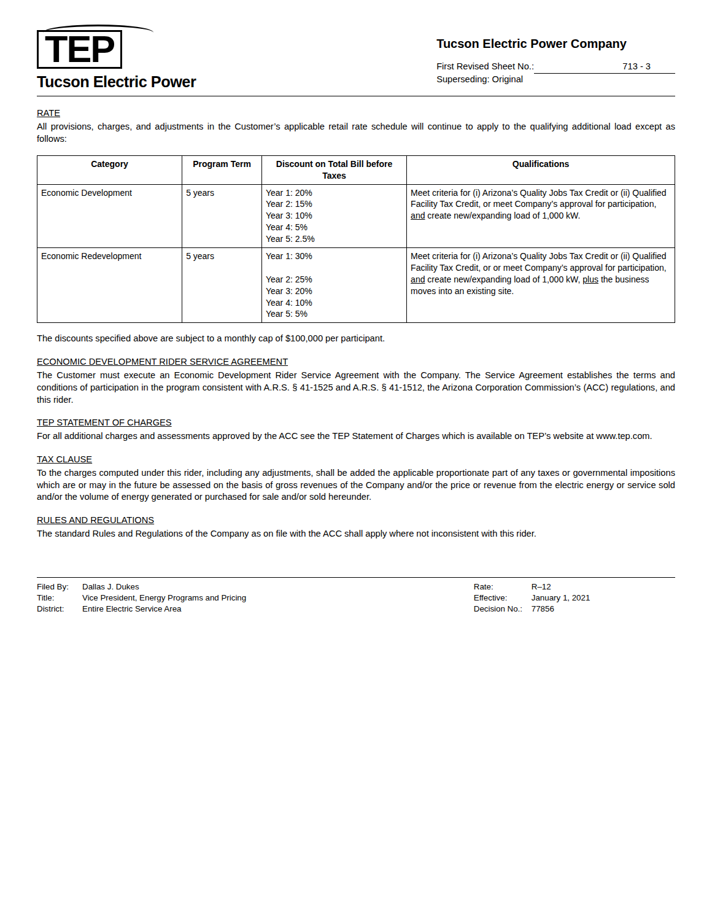TEP
Tucson Electric Power
Tucson Electric Power Company
First Revised Sheet No.: 713 - 3
Superseding: Original
RATE
All provisions, charges, and adjustments in the Customer’s applicable retail rate schedule will continue to apply to the qualifying additional load except as follows:
| Category | Program Term | Discount on Total Bill before Taxes | Qualifications |
| --- | --- | --- | --- |
| Economic Development | 5 years | Year 1: 20% Year 2: 15% Year 3: 10% Year 4: 5% Year 5: 2.5% | Meet criteria for (i) Arizona’s Quality Jobs Tax Credit or (ii) Qualified Facility Tax Credit, or meet Company’s approval for participation, and create new/expanding load of 1,000 kW. |
| Economic Redevelopment | 5 years | Year 1: 30% Year 2: 25% Year 3: 20% Year 4: 10% Year 5: 5% | Meet criteria for (i) Arizona’s Quality Jobs Tax Credit or (ii) Qualified Facility Tax Credit, or or meet Company’s approval for participation, and create new/expanding load of 1,000 kW, plus the business moves into an existing site. |
The discounts specified above are subject to a monthly cap of $100,000 per participant.
ECONOMIC DEVELOPMENT RIDER SERVICE AGREEMENT
The Customer must execute an Economic Development Rider Service Agreement with the Company. The Service Agreement establishes the terms and conditions of participation in the program consistent with A.R.S. § 41-1525 and A.R.S. § 41-1512, the Arizona Corporation Commission’s (ACC) regulations, and this rider.
TEP STATEMENT OF CHARGES
For all additional charges and assessments approved by the ACC see the TEP Statement of Charges which is available on TEP’s website at www.tep.com.
TAX CLAUSE
To the charges computed under this rider, including any adjustments, shall be added the applicable proportionate part of any taxes or governmental impositions which are or may in the future be assessed on the basis of gross revenues of the Company and/or the price or revenue from the electric energy or service sold and/or the volume of energy generated or purchased for sale and/or sold hereunder.
RULES AND REGULATIONS
The standard Rules and Regulations of the Company as on file with the ACC shall apply where not inconsistent with this rider.
| Filed By: | Dallas J. Dukes | Rate: | R–12 |
| Title: | Vice President, Energy Programs and Pricing | Effective: | January 1, 2021 |
| District: | Entire Electric Service Area | Decision No.: | 77856 |